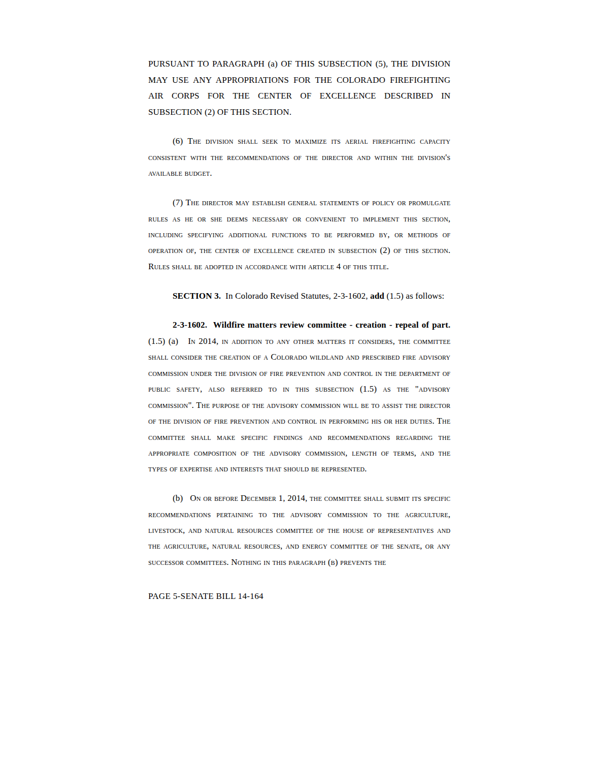PURSUANT TO PARAGRAPH (a) OF THIS SUBSECTION (5), THE DIVISION MAY USE ANY APPROPRIATIONS FOR THE COLORADO FIREFIGHTING AIR CORPS FOR THE CENTER OF EXCELLENCE DESCRIBED IN SUBSECTION (2) OF THIS SECTION.
(6) The division shall seek to maximize its aerial firefighting capacity consistent with the recommendations of the director and within the division's available budget.
(7) The director may establish general statements of policy or promulgate rules as he or she deems necessary or convenient to implement this section, including specifying additional functions to be performed by, or methods of operation of, the center of excellence created in subsection (2) of this section. Rules shall be adopted in accordance with article 4 of this title.
SECTION 3. In Colorado Revised Statutes, 2-3-1602, add (1.5) as follows:
2-3-1602. Wildfire matters review committee - creation - repeal of part. (1.5) (a) In 2014, in addition to any other matters it considers, the committee shall consider the creation of a Colorado wildland and prescribed fire advisory commission under the division of fire prevention and control in the department of public safety, also referred to in this subsection (1.5) as the "advisory commission". The purpose of the advisory commission will be to assist the director of the division of fire prevention and control in performing his or her duties. The committee shall make specific findings and recommendations regarding the appropriate composition of the advisory commission, length of terms, and the types of expertise and interests that should be represented.
(b) On or before December 1, 2014, the committee shall submit its specific recommendations pertaining to the advisory commission to the agriculture, livestock, and natural resources committee of the house of representatives and the agriculture, natural resources, and energy committee of the senate, or any successor committees. Nothing in this paragraph (b) prevents the
PAGE 5-SENATE BILL 14-164